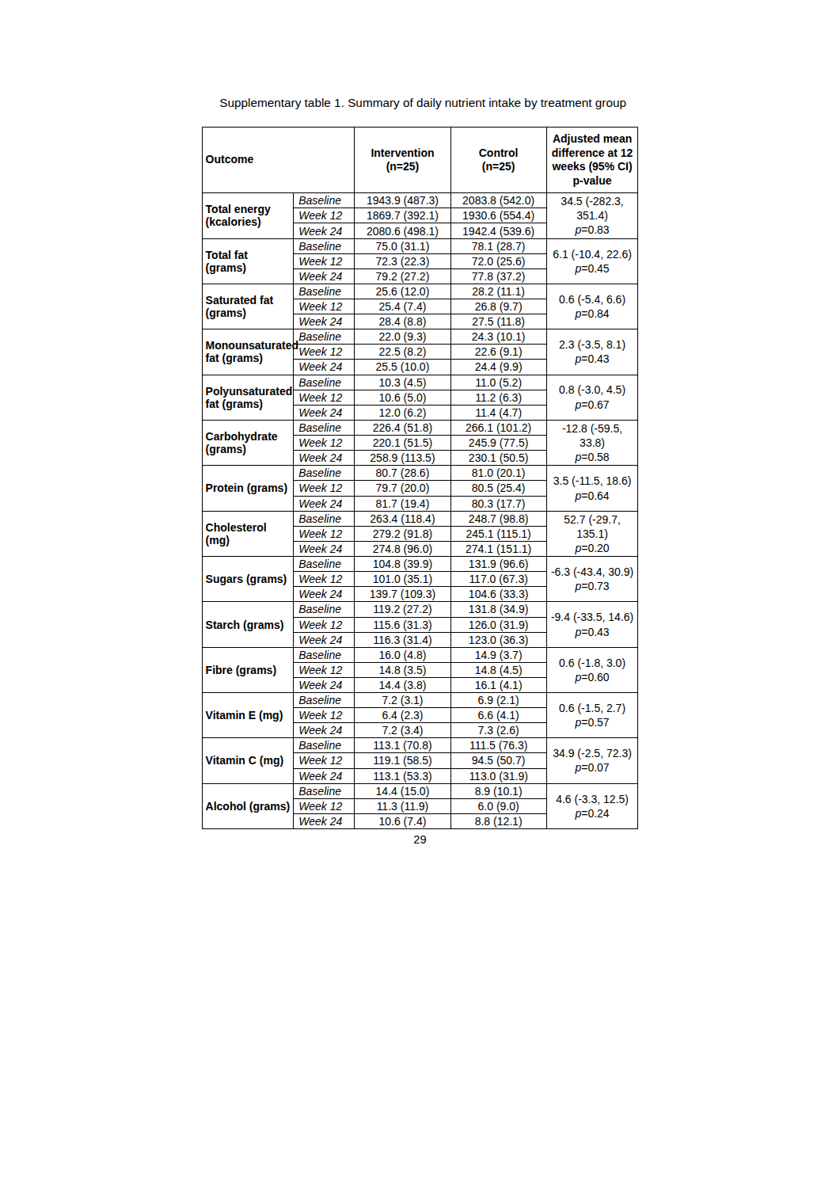Supplementary table 1. Summary of daily nutrient intake by treatment group
| Outcome | Intervention (n=25) | Control (n=25) | Adjusted mean difference at 12 weeks (95% CI) p-value |
| --- | --- | --- | --- |
| Total energy (kcalories) | Baseline | 1943.9 (487.3) | 2083.8 (542.0) | 34.5 (-282.3, 351.4) p =0.83 |
| Week 12 | 1869.7 (392.1) | 1930.6 (554.4) |
| Week 24 | 2080.6 (498.1) | 1942.4 (539.6) |
| Total fat (grams) | Baseline | 75.0 (31.1) | 78.1 (28.7) | 6.1 (-10.4, 22.6) p =0.45 |
| Week 12 | 72.3 (22.3) | 72.0 (25.6) |
| Week 24 | 79.2 (27.2) | 77.8 (37.2) |
| Saturated fat (grams) | Baseline | 25.6 (12.0) | 28.2 (11.1) | 0.6 (-5.4, 6.6) p =0.84 |
| Week 12 | 25.4 (7.4) | 26.8 (9.7) |
| Week 24 | 28.4 (8.8) | 27.5 (11.8) |
| Monounsaturated fat (grams) | Baseline | 22.0 (9.3) | 24.3 (10.1) | 2.3 (-3.5, 8.1) p =0.43 |
| Week 12 | 22.5 (8.2) | 22.6 (9.1) |
| Week 24 | 25.5 (10.0) | 24.4 (9.9) |
| Polyunsaturated fat (grams) | Baseline | 10.3 (4.5) | 11.0 (5.2) | 0.8 (-3.0, 4.5) p =0.67 |
| Week 12 | 10.6 (5.0) | 11.2 (6.3) |
| Week 24 | 12.0 (6.2) | 11.4 (4.7) |
| Carbohydrate (grams) | Baseline | 226.4 (51.8) | 266.1 (101.2) | -12.8 (-59.5, 33.8) p =0.58 |
| Week 12 | 220.1 (51.5) | 245.9 (77.5) |
| Week 24 | 258.9 (113.5) | 230.1 (50.5) |
| Protein (grams) | Baseline | 80.7 (28.6) | 81.0 (20.1) | 3.5 (-11.5, 18.6) p =0.64 |
| Week 12 | 79.7 (20.0) | 80.5 (25.4) |
| Week 24 | 81.7 (19.4) | 80.3 (17.7) |
| Cholesterol (mg) | Baseline | 263.4 (118.4) | 248.7 (98.8) | 52.7 (-29.7, 135.1) p =0.20 |
| Week 12 | 279.2 (91.8) | 245.1 (115.1) |
| Week 24 | 274.8 (96.0) | 274.1 (151.1) |
| Sugars (grams) | Baseline | 104.8 (39.9) | 131.9 (96.6) | -6.3 (-43.4, 30.9) p =0.73 |
| Week 12 | 101.0 (35.1) | 117.0 (67.3) |
| Week 24 | 139.7 (109.3) | 104.6 (33.3) |
| Starch (grams) | Baseline | 119.2 (27.2) | 131.8 (34.9) | -9.4 (-33.5, 14.6) p =0.43 |
| Week 12 | 115.6 (31.3) | 126.0 (31.9) |
| Week 24 | 116.3 (31.4) | 123.0 (36.3) |
| Fibre (grams) | Baseline | 16.0 (4.8) | 14.9 (3.7) | 0.6 (-1.8, 3.0) p =0.60 |
| Week 12 | 14.8 (3.5) | 14.8 (4.5) |
| Week 24 | 14.4 (3.8) | 16.1 (4.1) |
| Vitamin E (mg) | Baseline | 7.2 (3.1) | 6.9 (2.1) | 0.6 (-1.5, 2.7) p =0.57 |
| Week 12 | 6.4 (2.3) | 6.6 (4.1) |
| Week 24 | 7.2 (3.4) | 7.3 (2.6) |
| Vitamin C (mg) | Baseline | 113.1 (70.8) | 111.5 (76.3) | 34.9 (-2.5, 72.3) p =0.07 |
| Week 12 | 119.1 (58.5) | 94.5 (50.7) |
| Week 24 | 113.1 (53.3) | 113.0 (31.9) |
| Alcohol (grams) | Baseline | 14.4 (15.0) | 8.9 (10.1) | 4.6 (-3.3, 12.5) p =0.24 |
| Week 12 | 11.3 (11.9) | 6.0 (9.0) |
| Week 24 | 10.6 (7.4) | 8.8 (12.1) |
29